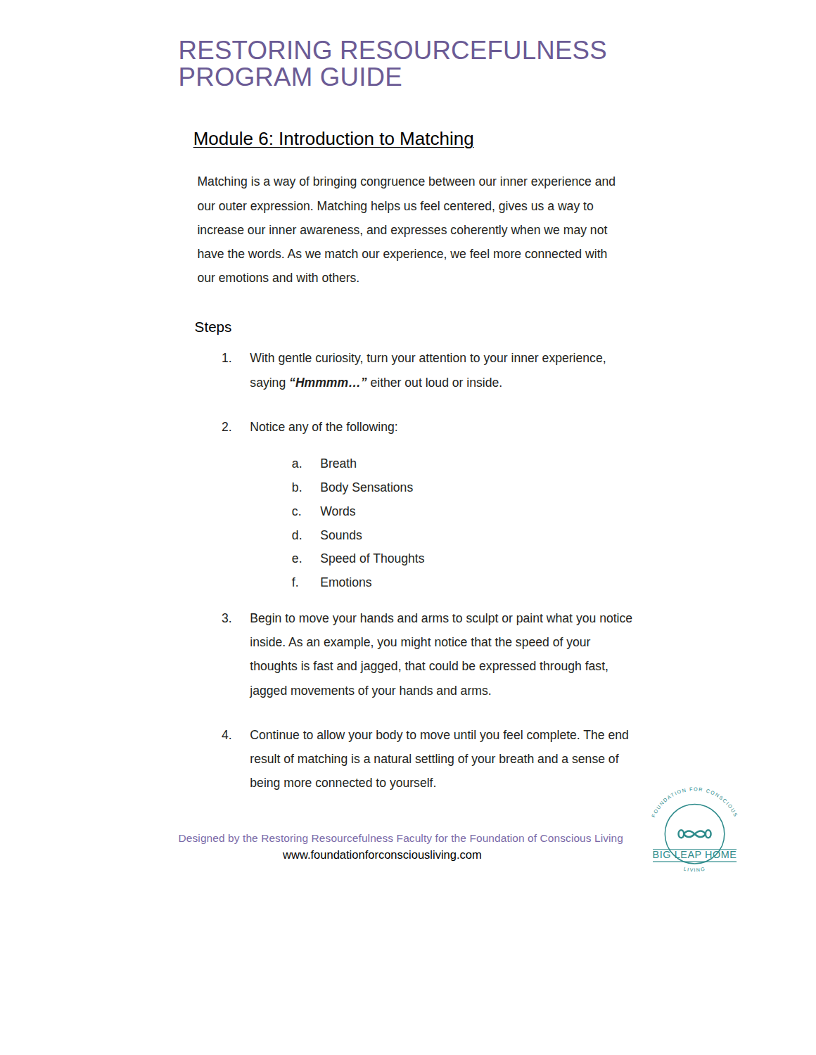Restoring Resourcefulness Program Guide
Module 6: Introduction to Matching
Matching is a way of bringing congruence between our inner experience and our outer expression. Matching helps us feel centered, gives us a way to increase our inner awareness, and expresses coherently when we may not have the words. As we match our experience, we feel more connected with our emotions and with others.
Steps
With gentle curiosity, turn your attention to your inner experience, saying “Hmmmm…” either out loud or inside.
Notice any of the following:
Breath
Body Sensations
Words
Sounds
Speed of Thoughts
Emotions
Begin to move your hands and arms to sculpt or paint what you notice inside. As an example, you might notice that the speed of your thoughts is fast and jagged, that could be expressed through fast, jagged movements of your hands and arms.
Continue to allow your body to move until you feel complete. The end result of matching is a natural settling of your breath and a sense of being more connected to yourself.
Designed by the Restoring Resourcefulness Faculty for the Foundation of Conscious Living
www.foundationforconsciousliving.com
Foundation for Conscious Living — Big Leap Home FOUNDATION FOR CONSCIOUS LIVING BIG LEAP HOME